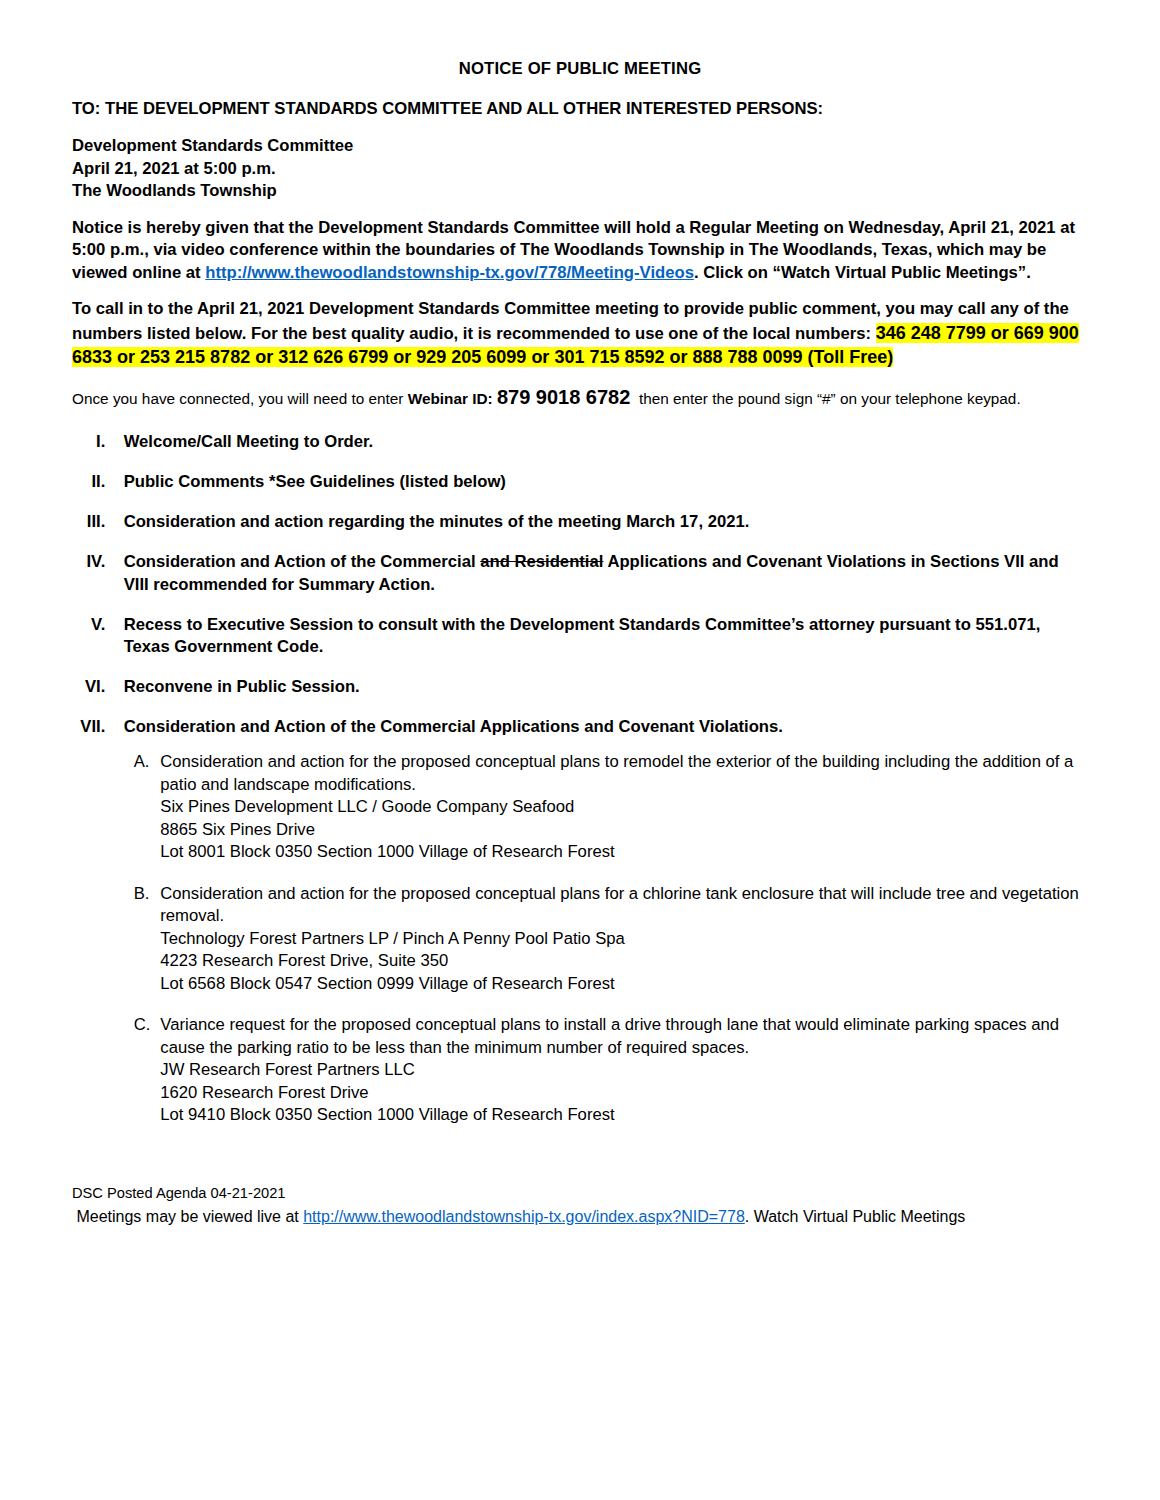NOTICE OF PUBLIC MEETING
TO: THE DEVELOPMENT STANDARDS COMMITTEE AND ALL OTHER INTERESTED PERSONS:
Development Standards Committee
April 21, 2021 at 5:00 p.m.
The Woodlands Township
Notice is hereby given that the Development Standards Committee will hold a Regular Meeting on Wednesday, April 21, 2021 at 5:00 p.m., via video conference within the boundaries of The Woodlands Township in The Woodlands, Texas, which may be viewed online at http://www.thewoodlandstownship-tx.gov/778/Meeting-Videos. Click on “Watch Virtual Public Meetings”.
To call in to the April 21, 2021 Development Standards Committee meeting to provide public comment, you may call any of the numbers listed below. For the best quality audio, it is recommended to use one of the local numbers: 346 248 7799 or 669 900 6833 or 253 215 8782 or 312 626 6799 or 929 205 6099 or 301 715 8592 or 888 788 0099 (Toll Free)
Once you have connected, you will need to enter Webinar ID: 879 9018 6782 then enter the pound sign “#” on your telephone keypad.
I. Welcome/Call Meeting to Order.
II. Public Comments *See Guidelines (listed below)
III. Consideration and action regarding the minutes of the meeting March 17, 2021.
IV. Consideration and Action of the Commercial and Residential Applications and Covenant Violations in Sections VII and VIII recommended for Summary Action.
V. Recess to Executive Session to consult with the Development Standards Committee’s attorney pursuant to 551.071, Texas Government Code.
VI. Reconvene in Public Session.
VII. Consideration and Action of the Commercial Applications and Covenant Violations.
A. Consideration and action for the proposed conceptual plans to remodel the exterior of the building including the addition of a patio and landscape modifications. Six Pines Development LLC / Goode Company Seafood 8865 Six Pines Drive Lot 8001 Block 0350 Section 1000 Village of Research Forest
B. Consideration and action for the proposed conceptual plans for a chlorine tank enclosure that will include tree and vegetation removal. Technology Forest Partners LP / Pinch A Penny Pool Patio Spa 4223 Research Forest Drive, Suite 350 Lot 6568 Block 0547 Section 0999 Village of Research Forest
C. Variance request for the proposed conceptual plans to install a drive through lane that would eliminate parking spaces and cause the parking ratio to be less than the minimum number of required spaces. JW Research Forest Partners LLC 1620 Research Forest Drive Lot 9410 Block 0350 Section 1000 Village of Research Forest
DSC Posted Agenda 04-21-2021
Meetings may be viewed live at http://www.thewoodlandstownship-tx.gov/index.aspx?NID=778. Watch Virtual Public Meetings